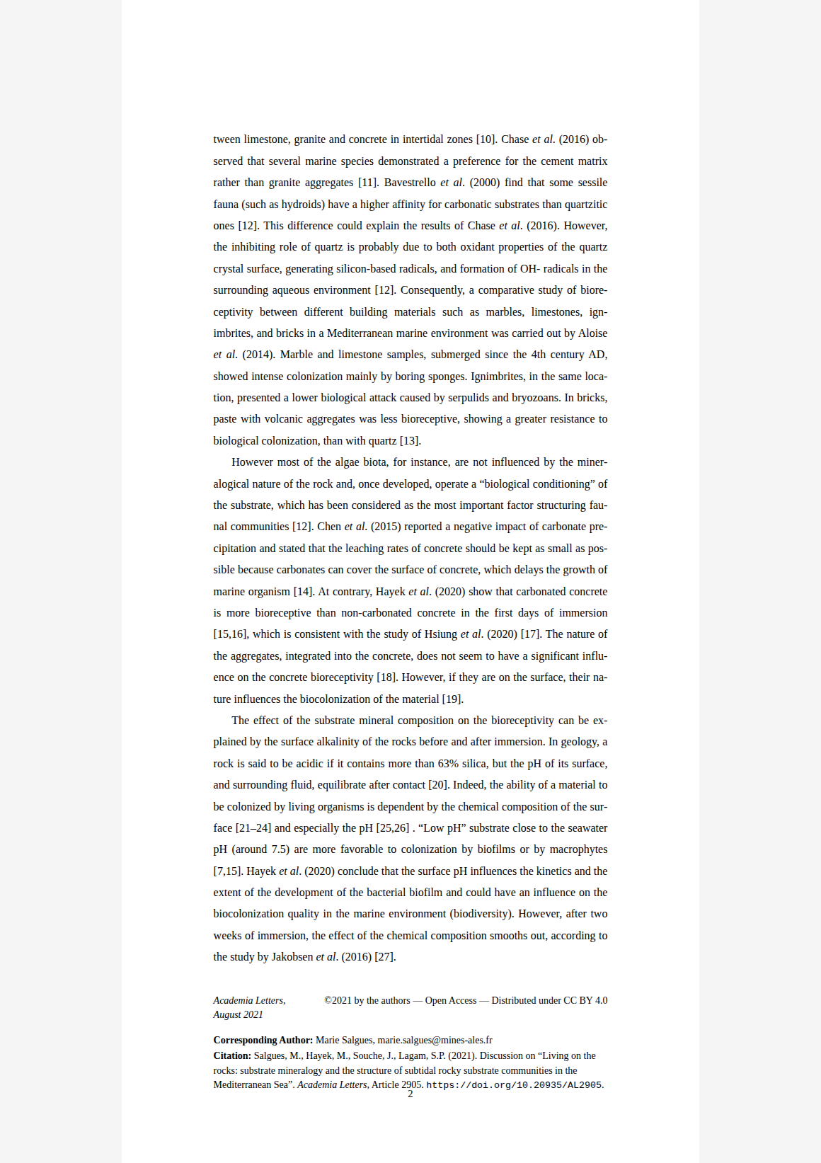tween limestone, granite and concrete in intertidal zones [10]. Chase et al. (2016) observed that several marine species demonstrated a preference for the cement matrix rather than granite aggregates [11]. Bavestrello et al. (2000) find that some sessile fauna (such as hydroids) have a higher affinity for carbonatic substrates than quartzitic ones [12]. This difference could explain the results of Chase et al. (2016). However, the inhibiting role of quartz is probably due to both oxidant properties of the quartz crystal surface, generating silicon-based radicals, and formation of OH- radicals in the surrounding aqueous environment [12]. Consequently, a comparative study of bioreceptivity between different building materials such as marbles, limestones, ignimbrites, and bricks in a Mediterranean marine environment was carried out by Aloise et al. (2014). Marble and limestone samples, submerged since the 4th century AD, showed intense colonization mainly by boring sponges. Ignimbrites, in the same location, presented a lower biological attack caused by serpulids and bryozoans. In bricks, paste with volcanic aggregates was less bioreceptive, showing a greater resistance to biological colonization, than with quartz [13].
However most of the algae biota, for instance, are not influenced by the mineralogical nature of the rock and, once developed, operate a “biological conditioning” of the substrate, which has been considered as the most important factor structuring faunal communities [12]. Chen et al. (2015) reported a negative impact of carbonate precipitation and stated that the leaching rates of concrete should be kept as small as possible because carbonates can cover the surface of concrete, which delays the growth of marine organism [14]. At contrary, Hayek et al. (2020) show that carbonated concrete is more bioreceptive than non-carbonated concrete in the first days of immersion [15,16], which is consistent with the study of Hsiung et al. (2020) [17]. The nature of the aggregates, integrated into the concrete, does not seem to have a significant influence on the concrete bioreceptivity [18]. However, if they are on the surface, their nature influences the biocolonization of the material [19].
The effect of the substrate mineral composition on the bioreceptivity can be explained by the surface alkalinity of the rocks before and after immersion. In geology, a rock is said to be acidic if it contains more than 63% silica, but the pH of its surface, and surrounding fluid, equilibrate after contact [20]. Indeed, the ability of a material to be colonized by living organisms is dependent by the chemical composition of the surface [21–24] and especially the pH [25,26] . “Low pH” substrate close to the seawater pH (around 7.5) are more favorable to colonization by biofilms or by macrophytes [7,15]. Hayek et al. (2020) conclude that the surface pH influences the kinetics and the extent of the development of the bacterial biofilm and could have an influence on the biocolonization quality in the marine environment (biodiversity). However, after two weeks of immersion, the effect of the chemical composition smooths out, according to the study by Jakobsen et al. (2016) [27].
Academia Letters, August 2021 ©2021 by the authors — Open Access — Distributed under CC BY 4.0
Corresponding Author: Marie Salgues, marie.salgues@mines-ales.fr
Citation: Salgues, M., Hayek, M., Souche, J., Lagam, S.P. (2021). Discussion on “Living on the rocks: substrate mineralogy and the structure of subtidal rocky substrate communities in the Mediterranean Sea”. Academia Letters, Article 2905. https://doi.org/10.20935/AL2905.
2